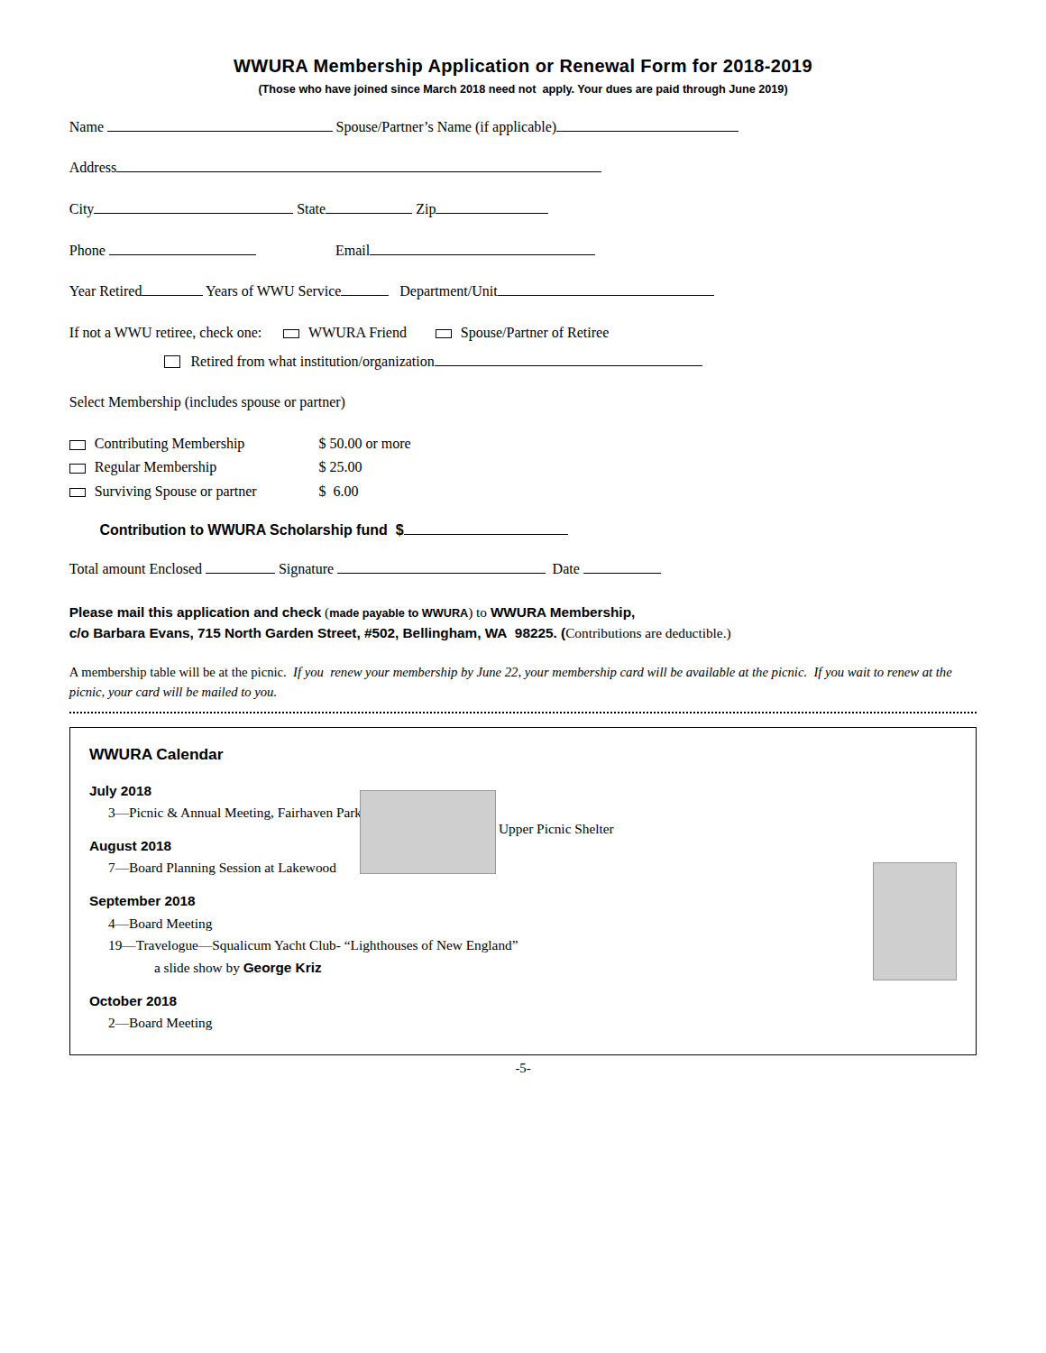WWURA Membership Application or Renewal Form for 2018-2019
(Those who have joined since March 2018 need not apply. Your dues are paid through June 2019)
Name Spouse/Partner’s Name (if applicable)
Address
City State Zip
Phone Email
Year Retired Years of WWU Service Department/Unit
If not a WWU retiree, check one: WWURA Friend Spouse/Partner of Retiree
Retired from what institution/organization
Select Membership (includes spouse or partner)
Contributing Membership $ 50.00 or more
Regular Membership $ 25.00
Surviving Spouse or partner $ 6.00
Contribution to WWURA Scholarship fund $
Total amount Enclosed Signature Date
Please mail this application and check (made payable to WWURA) to WWURA Membership,
c/o Barbara Evans, 715 North Garden Street, #502, Bellingham, WA 98225. (Contributions are deductible.)
A membership table will be at the picnic. If you renew your membership by June 22, your membership card will be available at the picnic. If you wait to renew at the picnic, your card will be mailed to you.
WWURA Calendar
Upper Picnic Shelter
July 2018
3—Picnic & Annual Meeting, Fairhaven Park
August 2018
7—Board Planning Session at Lakewood
September 2018
4—Board Meeting
19—Travelogue—Squalicum Yacht Club- “Lighthouses of New England”
a slide show by George Kriz
October 2018
2—Board Meeting
-5-